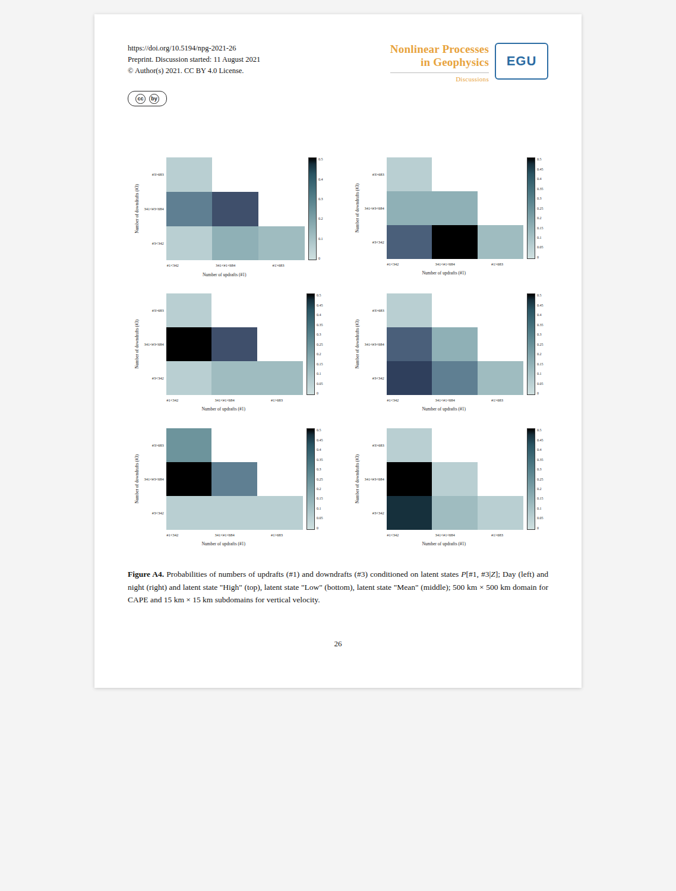https://doi.org/10.5194/npg-2021-26
Preprint. Discussion started: 11 August 2021
© Author(s) 2021. CC BY 4.0 License.
Nonlinear Processes in Geophysics
Discussions
EGU
cc by
Number of downdrafts (#3)
#3>683
341<#3<684
#3<342
0.50.40.30.20.10
#1<342
341<#1<684
#1>683
Number of updrafts (#1)
Number of downdrafts (#3)
#3>683
341<#3<684
#3<342
0.50.450.40.350.30.250.20.150.10.050
#1<342
341<#1<684
#1>683
Number of updrafts (#1)
Number of downdrafts (#3)
#3>683
341<#3<684
#3<342
0.50.450.40.350.30.250.20.150.10.050
#1<342
341<#1<684
#1>683
Number of updrafts (#1)
Number of downdrafts (#3)
#3>683
341<#3<684
#3<342
0.50.450.40.350.30.250.20.150.10.050
#1<342
341<#1<684
#1>683
Number of updrafts (#1)
Number of downdrafts (#3)
#3>683
341<#3<684
#3<342
0.50.450.40.350.30.250.20.150.10.050
#1<342
341<#1<684
#1>683
Number of updrafts (#1)
Number of downdrafts (#3)
#3>683
341<#3<684
#3<342
0.50.450.40.350.30.250.20.150.10.050
#1<342
341<#1<684
#1>683
Number of updrafts (#1)
Figure A4. Probabilities of numbers of updrafts (#1) and downdrafts (#3) conditioned on latent states P[#1, #3|Z]; Day (left) and night (right) and latent state "High" (top), latent state "Low" (bottom), latent state "Mean" (middle); 500 km × 500 km domain for CAPE and 15 km × 15 km subdomains for vertical velocity.
26